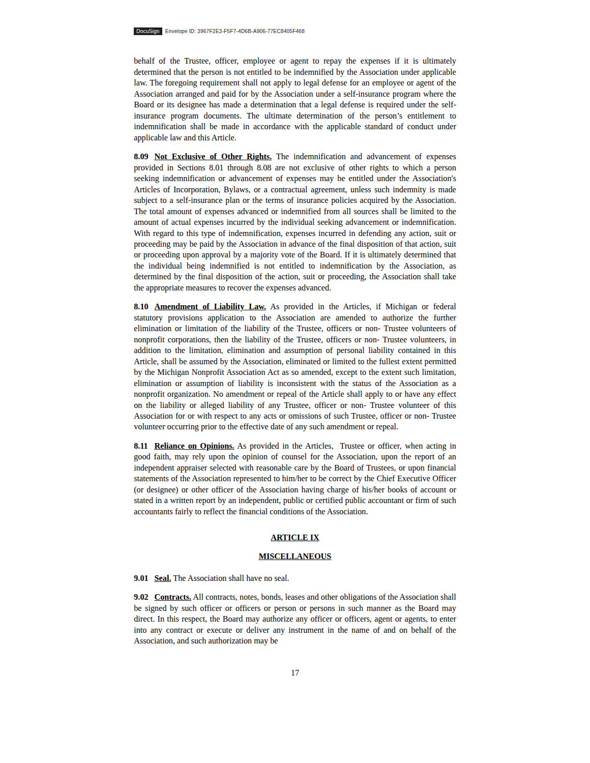DocuSign Envelope ID: 3967F2E3-F5F7-4D6B-A906-77EC8405F468
behalf of the Trustee, officer, employee or agent to repay the expenses if it is ultimately determined that the person is not entitled to be indemnified by the Association under applicable law. The foregoing requirement shall not apply to legal defense for an employee or agent of the Association arranged and paid for by the Association under a self-insurance program where the Board or its designee has made a determination that a legal defense is required under the self-insurance program documents. The ultimate determination of the person’s entitlement to indemnification shall be made in accordance with the applicable standard of conduct under applicable law and this Article.
8.09 Not Exclusive of Other Rights. The indemnification and advancement of expenses provided in Sections 8.01 through 8.08 are not exclusive of other rights to which a person seeking indemnification or advancement of expenses may be entitled under the Association's Articles of Incorporation, Bylaws, or a contractual agreement, unless such indemnity is made subject to a self-insurance plan or the terms of insurance policies acquired by the Association. The total amount of expenses advanced or indemnified from all sources shall be limited to the amount of actual expenses incurred by the individual seeking advancement or indemnification. With regard to this type of indemnification, expenses incurred in defending any action, suit or proceeding may be paid by the Association in advance of the final disposition of that action, suit or proceeding upon approval by a majority vote of the Board. If it is ultimately determined that the individual being indemnified is not entitled to indemnification by the Association, as determined by the final disposition of the action, suit or proceeding, the Association shall take the appropriate measures to recover the expenses advanced.
8.10 Amendment of Liability Law. As provided in the Articles, if Michigan or federal statutory provisions application to the Association are amended to authorize the further elimination or limitation of the liability of the Trustee, officers or non- Trustee volunteers of nonprofit corporations, then the liability of the Trustee, officers or non- Trustee volunteers, in addition to the limitation, elimination and assumption of personal liability contained in this Article, shall be assumed by the Association, eliminated or limited to the fullest extent permitted by the Michigan Nonprofit Association Act as so amended, except to the extent such limitation, elimination or assumption of liability is inconsistent with the status of the Association as a nonprofit organization. No amendment or repeal of the Article shall apply to or have any effect on the liability or alleged liability of any Trustee, officer or non- Trustee volunteer of this Association for or with respect to any acts or omissions of such Trustee, officer or non- Trustee volunteer occurring prior to the effective date of any such amendment or repeal.
8.11 Reliance on Opinions. As provided in the Articles, Trustee or officer, when acting in good faith, may rely upon the opinion of counsel for the Association, upon the report of an independent appraiser selected with reasonable care by the Board of Trustees, or upon financial statements of the Association represented to him/her to be correct by the Chief Executive Officer (or designee) or other officer of the Association having charge of his/her books of account or stated in a written report by an independent, public or certified public accountant or firm of such accountants fairly to reflect the financial conditions of the Association.
ARTICLE IX
MISCELLANEOUS
9.01 Seal. The Association shall have no seal.
9.02 Contracts. All contracts, notes, bonds, leases and other obligations of the Association shall be signed by such officer or officers or person or persons in such manner as the Board may direct. In this respect, the Board may authorize any officer or officers, agent or agents, to enter into any contract or execute or deliver any instrument in the name of and on behalf of the Association, and such authorization may be
17